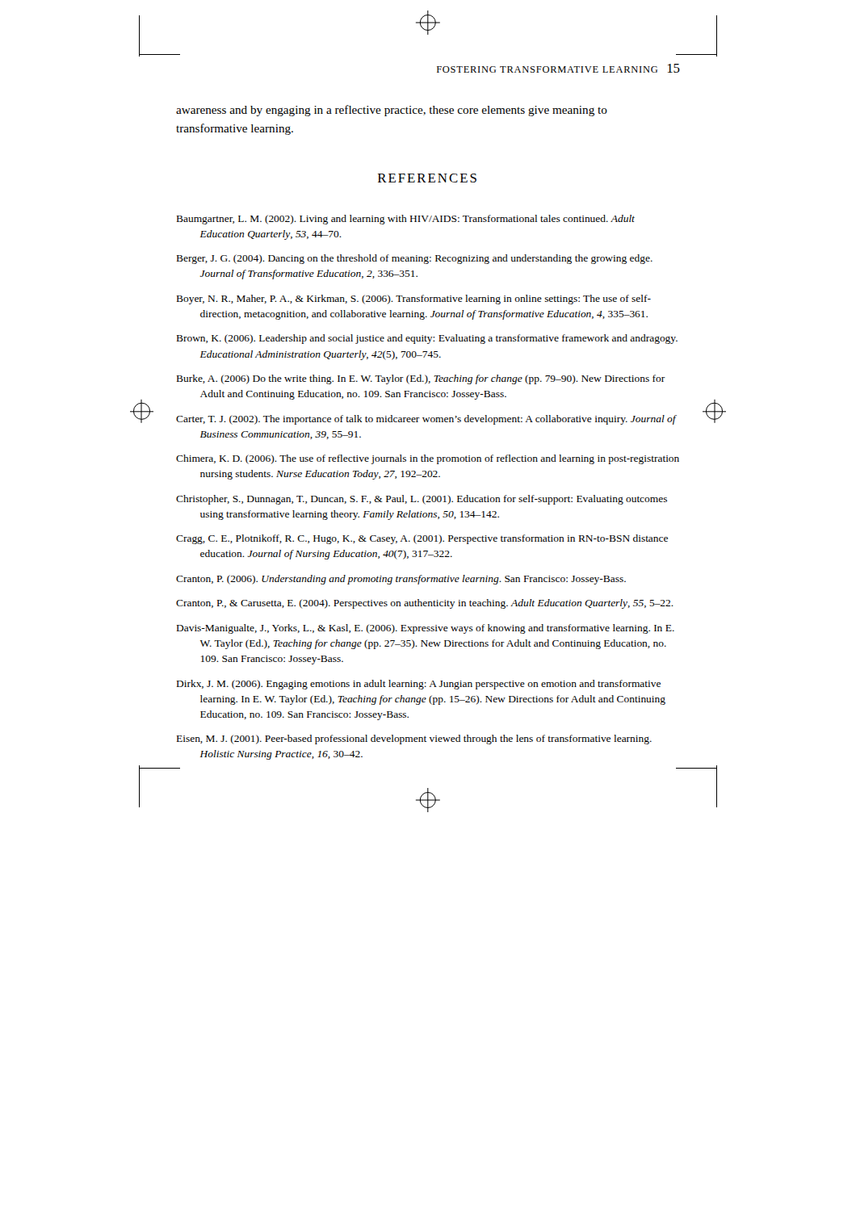Fostering Transformative Learning 15
awareness and by engaging in a reflective practice, these core elements give meaning to transformative learning.
References
Baumgartner, L. M. (2002). Living and learning with HIV/AIDS: Transformational tales continued. Adult Education Quarterly, 53, 44–70.
Berger, J. G. (2004). Dancing on the threshold of meaning: Recognizing and understanding the growing edge. Journal of Transformative Education, 2, 336–351.
Boyer, N. R., Maher, P. A., & Kirkman, S. (2006). Transformative learning in online settings: The use of self-direction, metacognition, and collaborative learning. Journal of Transformative Education, 4, 335–361.
Brown, K. (2006). Leadership and social justice and equity: Evaluating a transformative framework and andragogy. Educational Administration Quarterly, 42(5), 700–745.
Burke, A. (2006) Do the write thing. In E. W. Taylor (Ed.), Teaching for change (pp. 79–90). New Directions for Adult and Continuing Education, no. 109. San Francisco: Jossey-Bass.
Carter, T. J. (2002). The importance of talk to midcareer women’s development: A collaborative inquiry. Journal of Business Communication, 39, 55–91.
Chimera, K. D. (2006). The use of reflective journals in the promotion of reflection and learning in post-registration nursing students. Nurse Education Today, 27, 192–202.
Christopher, S., Dunnagan, T., Duncan, S. F., & Paul, L. (2001). Education for self-support: Evaluating outcomes using transformative learning theory. Family Relations, 50, 134–142.
Cragg, C. E., Plotnikoff, R. C., Hugo, K., & Casey, A. (2001). Perspective transformation in RN-to-BSN distance education. Journal of Nursing Education, 40(7), 317–322.
Cranton, P. (2006). Understanding and promoting transformative learning. San Francisco: Jossey-Bass.
Cranton, P., & Carusetta, E. (2004). Perspectives on authenticity in teaching. Adult Education Quarterly, 55, 5–22.
Davis-Manigualte, J., Yorks, L., & Kasl, E. (2006). Expressive ways of knowing and transformative learning. In E. W. Taylor (Ed.), Teaching for change (pp. 27–35). New Directions for Adult and Continuing Education, no. 109. San Francisco: Jossey-Bass.
Dirkx, J. M. (2006). Engaging emotions in adult learning: A Jungian perspective on emotion and transformative learning. In E. W. Taylor (Ed.), Teaching for change (pp. 15–26). New Directions for Adult and Continuing Education, no. 109. San Francisco: Jossey-Bass.
Eisen, M. J. (2001). Peer-based professional development viewed through the lens of transformative learning. Holistic Nursing Practice, 16, 30–42.